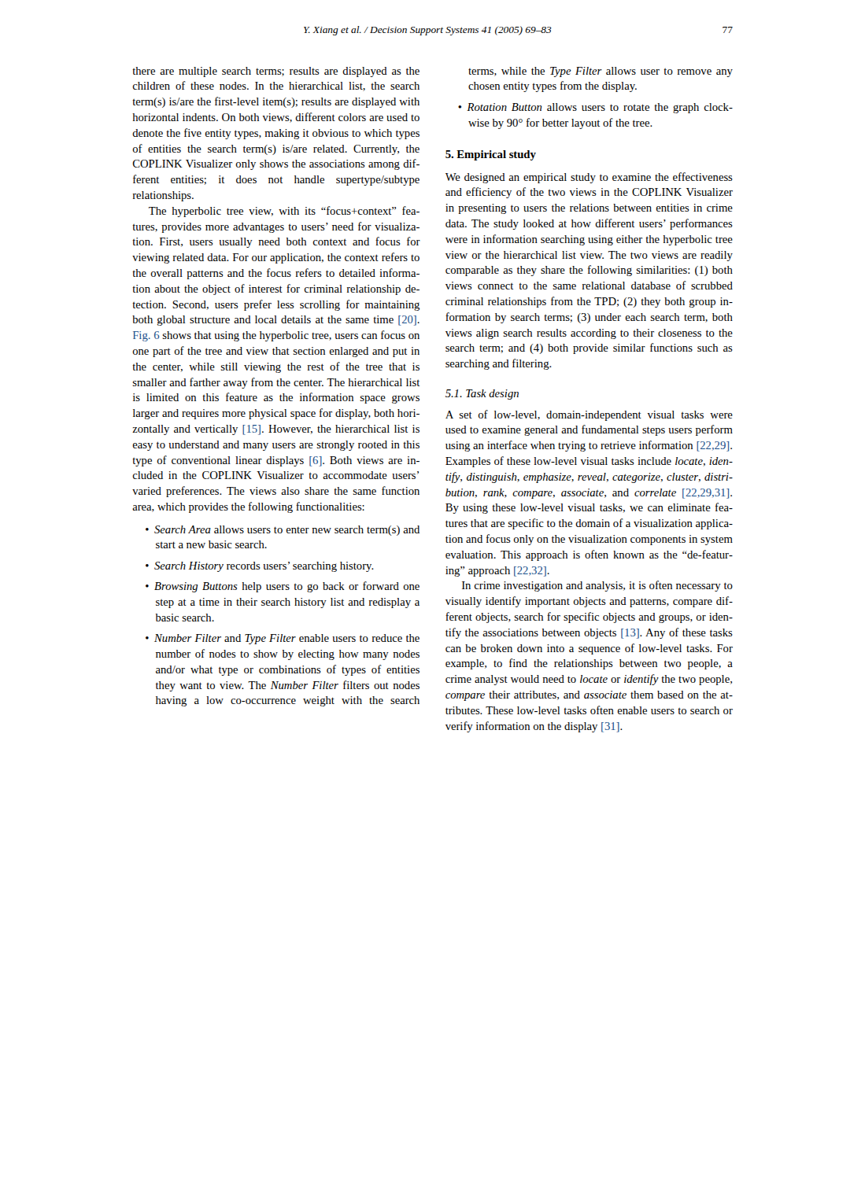Y. Xiang et al. / Decision Support Systems 41 (2005) 69–83 77
there are multiple search terms; results are displayed as the children of these nodes. In the hierarchical list, the search term(s) is/are the first-level item(s); results are displayed with horizontal indents. On both views, different colors are used to denote the five entity types, making it obvious to which types of entities the search term(s) is/are related. Currently, the COPLINK Visualizer only shows the associations among different entities; it does not handle supertype/subtype relationships.
The hyperbolic tree view, with its “focus+context” features, provides more advantages to users’ need for visualization. First, users usually need both context and focus for viewing related data. For our application, the context refers to the overall patterns and the focus refers to detailed information about the object of interest for criminal relationship detection. Second, users prefer less scrolling for maintaining both global structure and local details at the same time [20]. Fig. 6 shows that using the hyperbolic tree, users can focus on one part of the tree and view that section enlarged and put in the center, while still viewing the rest of the tree that is smaller and farther away from the center. The hierarchical list is limited on this feature as the information space grows larger and requires more physical space for display, both horizontally and vertically [15]. However, the hierarchical list is easy to understand and many users are strongly rooted in this type of conventional linear displays [6]. Both views are included in the COPLINK Visualizer to accommodate users’ varied preferences. The views also share the same function area, which provides the following functionalities:
Search Area allows users to enter new search term(s) and start a new basic search.
Search History records users’ searching history.
Browsing Buttons help users to go back or forward one step at a time in their search history list and redisplay a basic search.
Number Filter and Type Filter enable users to reduce the number of nodes to show by electing how many nodes and/or what type or combinations of types of entities they want to view. The Number Filter filters out nodes having a low co-occurrence weight with the search terms, while the Type Filter allows user to remove any chosen entity types from the display.
Rotation Button allows users to rotate the graph clockwise by 90° for better layout of the tree.
5. Empirical study
We designed an empirical study to examine the effectiveness and efficiency of the two views in the COPLINK Visualizer in presenting to users the relations between entities in crime data. The study looked at how different users’ performances were in information searching using either the hyperbolic tree view or the hierarchical list view. The two views are readily comparable as they share the following similarities: (1) both views connect to the same relational database of scrubbed criminal relationships from the TPD; (2) they both group information by search terms; (3) under each search term, both views align search results according to their closeness to the search term; and (4) both provide similar functions such as searching and filtering.
5.1. Task design
A set of low-level, domain-independent visual tasks were used to examine general and fundamental steps users perform using an interface when trying to retrieve information [22,29]. Examples of these low-level visual tasks include locate, identify, distinguish, emphasize, reveal, categorize, cluster, distribution, rank, compare, associate, and correlate [22,29,31]. By using these low-level visual tasks, we can eliminate features that are specific to the domain of a visualization application and focus only on the visualization components in system evaluation. This approach is often known as the “de-featuring” approach [22,32].
In crime investigation and analysis, it is often necessary to visually identify important objects and patterns, compare different objects, search for specific objects and groups, or identify the associations between objects [13]. Any of these tasks can be broken down into a sequence of low-level tasks. For example, to find the relationships between two people, a crime analyst would need to locate or identify the two people, compare their attributes, and associate them based on the attributes. These low-level tasks often enable users to search or verify information on the display [31].